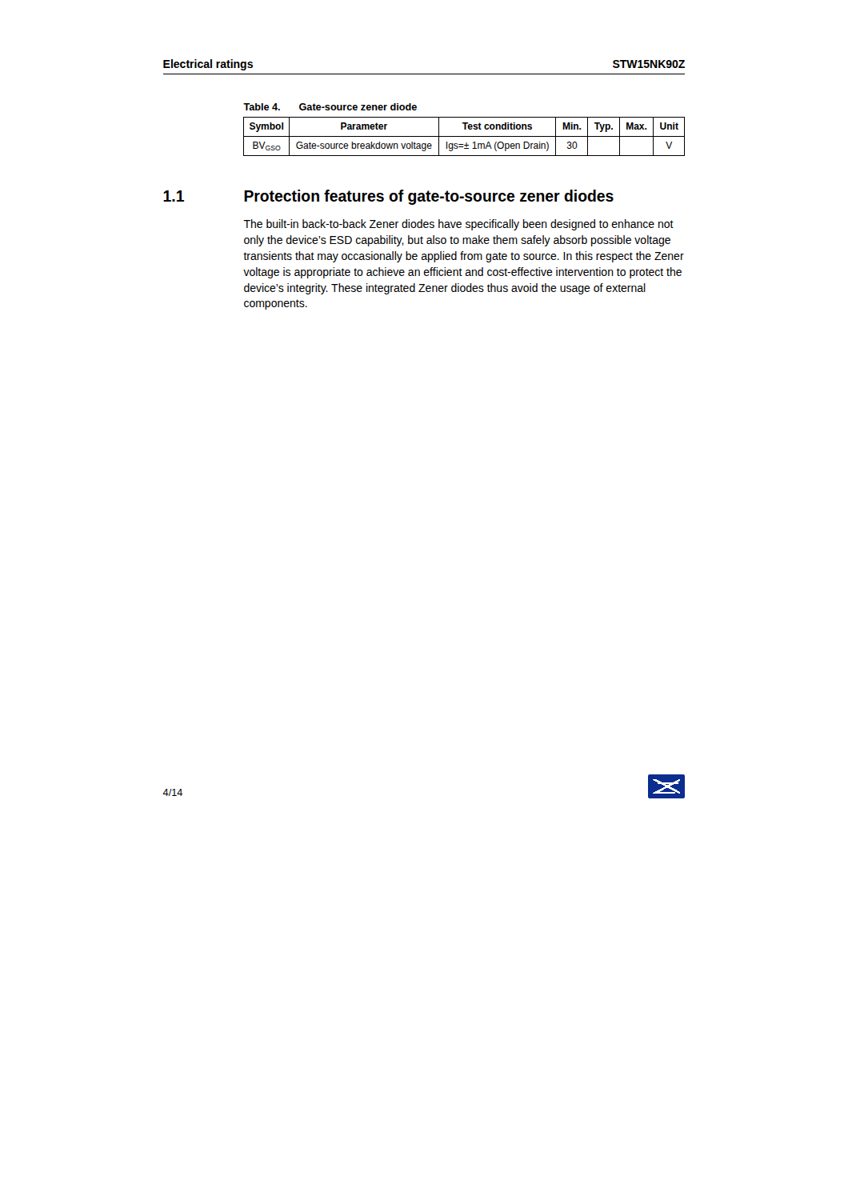Electrical ratings STW15NK90Z
Table 4. Gate-source zener diode
| Symbol | Parameter | Test conditions | Min. | Typ. | Max. | Unit |
| --- | --- | --- | --- | --- | --- | --- |
| BV GSO | Gate-source breakdown voltage | Igs=± 1mA (Open Drain) | 30 | | | V |
1.1 Protection features of gate-to-source zener diodes
The built-in back-to-back Zener diodes have specifically been designed to enhance not only the device’s ESD capability, but also to make them safely absorb possible voltage transients that may occasionally be applied from gate to source. In this respect the Zener voltage is appropriate to achieve an efficient and cost-effective intervention to protect the device’s integrity. These integrated Zener diodes thus avoid the usage of external components.
4/14